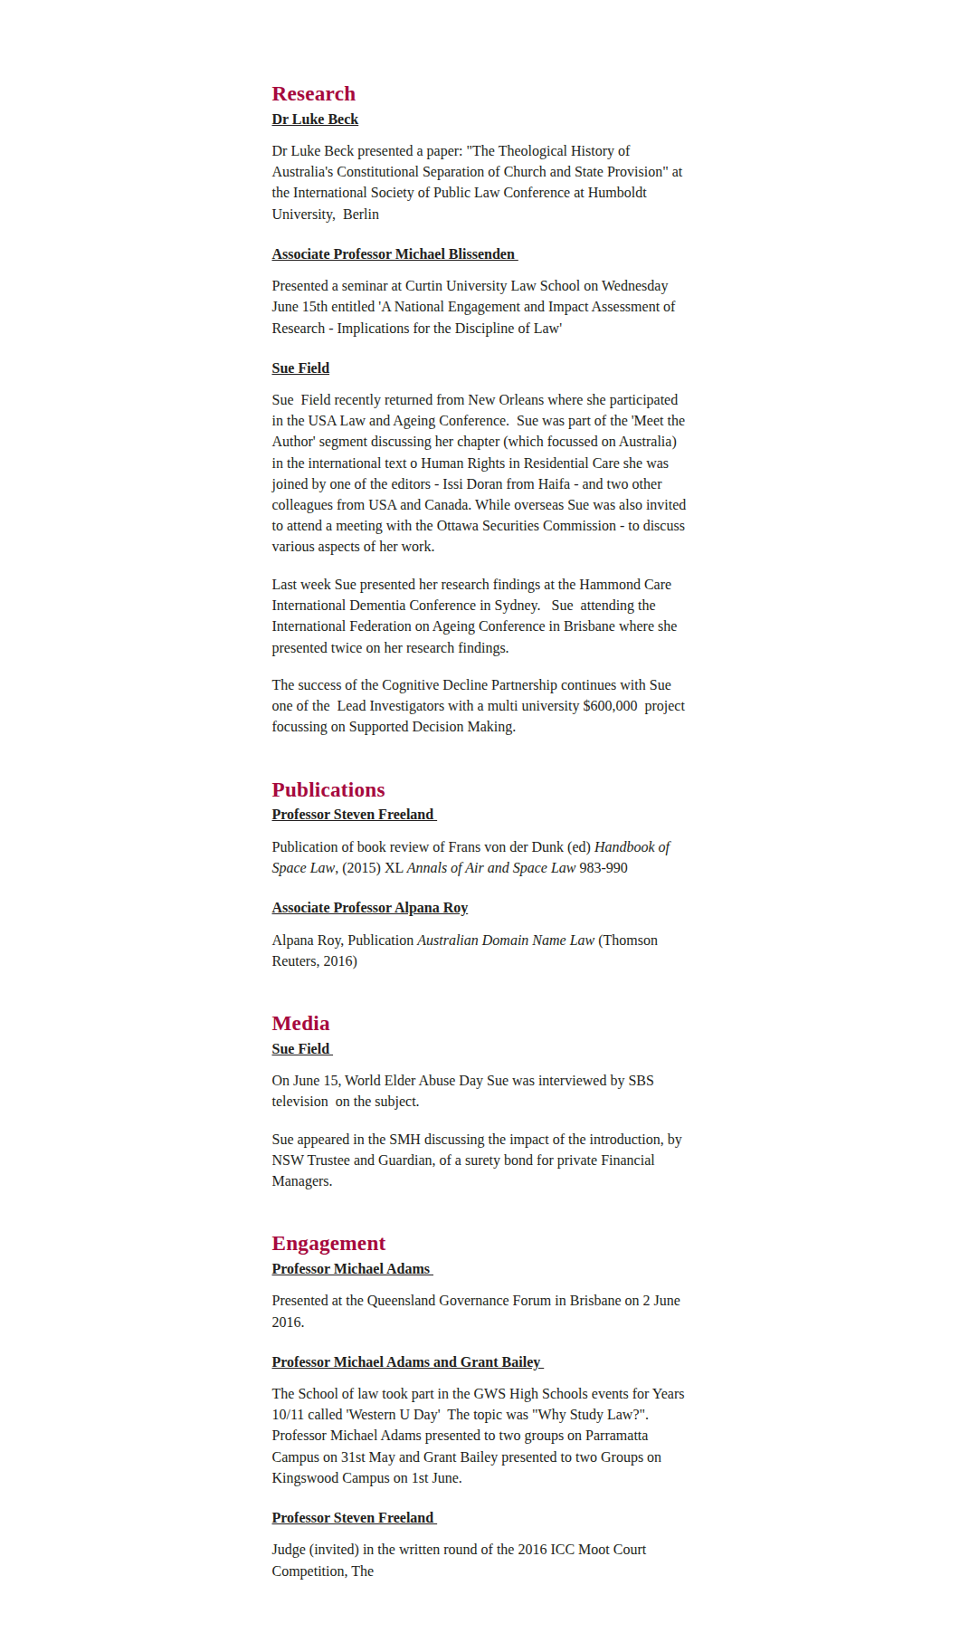Research
Dr Luke Beck
Dr Luke Beck presented a paper: "The Theological History of Australia's Constitutional Separation of Church and State Provision" at the International Society of Public Law Conference at Humboldt University, Berlin
Associate Professor Michael Blissenden
Presented a seminar at Curtin University Law School on Wednesday June 15th entitled 'A National Engagement and Impact Assessment of Research - Implications for the Discipline of Law'
Sue Field
Sue Field recently returned from New Orleans where she participated in the USA Law and Ageing Conference. Sue was part of the 'Meet the Author' segment discussing her chapter (which focussed on Australia) in the international text o Human Rights in Residential Care she was joined by one of the editors - Issi Doran from Haifa - and two other colleagues from USA and Canada. While overseas Sue was also invited to attend a meeting with the Ottawa Securities Commission - to discuss various aspects of her work.
Last week Sue presented her research findings at the Hammond Care International Dementia Conference in Sydney. Sue attending the International Federation on Ageing Conference in Brisbane where she presented twice on her research findings.
The success of the Cognitive Decline Partnership continues with Sue one of the Lead Investigators with a multi university $600,000 project focussing on Supported Decision Making.
Publications
Professor Steven Freeland
Publication of book review of Frans von der Dunk (ed) Handbook of Space Law, (2015) XL Annals of Air and Space Law 983-990
Associate Professor Alpana Roy
Alpana Roy, Publication Australian Domain Name Law (Thomson Reuters, 2016)
Media
Sue Field
On June 15, World Elder Abuse Day Sue was interviewed by SBS television on the subject.
Sue appeared in the SMH discussing the impact of the introduction, by NSW Trustee and Guardian, of a surety bond for private Financial Managers.
Engagement
Professor Michael Adams
Presented at the Queensland Governance Forum in Brisbane on 2 June 2016.
Professor Michael Adams and Grant Bailey
The School of law took part in the GWS High Schools events for Years 10/11 called 'Western U Day' The topic was "Why Study Law?". Professor Michael Adams presented to two groups on Parramatta Campus on 31st May and Grant Bailey presented to two Groups on Kingswood Campus on 1st June.
Professor Steven Freeland
Judge (invited) in the written round of the 2016 ICC Moot Court Competition, The